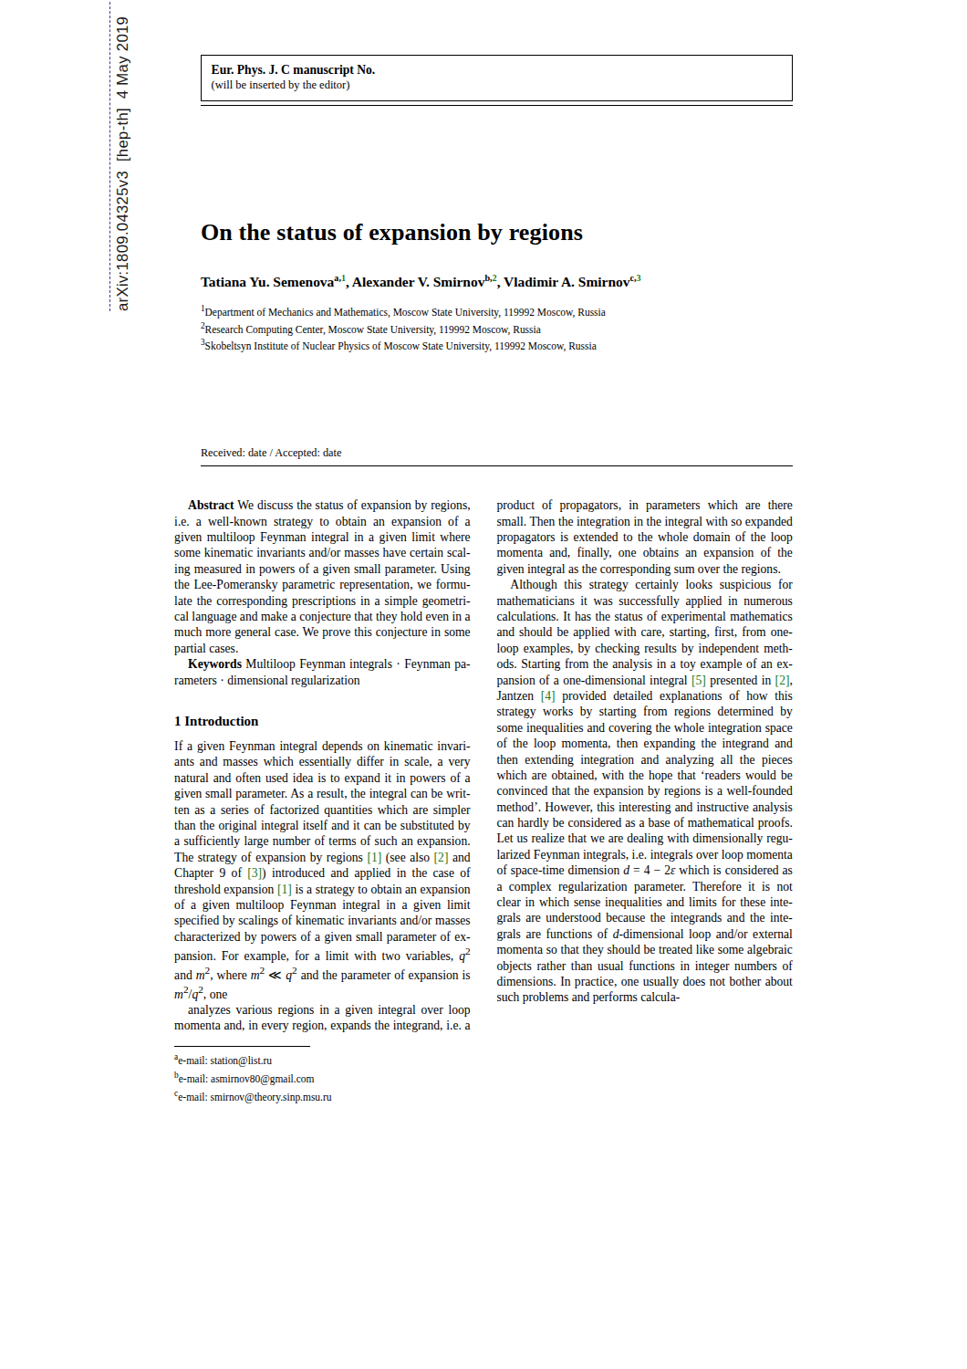Eur. Phys. J. C manuscript No.
(will be inserted by the editor)
arXiv:1809.04325v3 [hep-th] 4 May 2019
On the status of expansion by regions
Tatiana Yu. Semenovaa,1, Alexander V. Smirnovb,2, Vladimir A. Smirnovc,3
1Department of Mechanics and Mathematics, Moscow State University, 119992 Moscow, Russia
2Research Computing Center, Moscow State University, 119992 Moscow, Russia
3Skobeltsyn Institute of Nuclear Physics of Moscow State University, 119992 Moscow, Russia
Received: date / Accepted: date
Abstract We discuss the status of expansion by regions, i.e. a well-known strategy to obtain an expansion of a given multiloop Feynman integral in a given limit where some kinematic invariants and/or masses have certain scaling measured in powers of a given small parameter. Using the Lee-Pomeransky parametric representation, we formulate the corresponding prescriptions in a simple geometrical language and make a conjecture that they hold even in a much more general case. We prove this conjecture in some partial cases.
Keywords Multiloop Feynman integrals · Feynman parameters · dimensional regularization
1 Introduction
If a given Feynman integral depends on kinematic invariants and masses which essentially differ in scale, a very natural and often used idea is to expand it in powers of a given small parameter. As a result, the integral can be written as a series of factorized quantities which are simpler than the original integral itself and it can be substituted by a sufficiently large number of terms of such an expansion. The strategy of expansion by regions [1] (see also [2] and Chapter 9 of [3]) introduced and applied in the case of threshold expansion [1] is a strategy to obtain an expansion of a given multiloop Feynman integral in a given limit specified by scalings of kinematic invariants and/or masses characterized by powers of a given small parameter of expansion. For example, for a limit with two variables, q2 and m2, where m2 ≪ q2 and the parameter of expansion is m2/q2, one
analyzes various regions in a given integral over loop momenta and, in every region, expands the integrand, i.e. a product of propagators, in parameters which are there small. Then the integration in the integral with so expanded propagators is extended to the whole domain of the loop momenta and, finally, one obtains an expansion of the given integral as the corresponding sum over the regions.
Although this strategy certainly looks suspicious for mathematicians it was successfully applied in numerous calculations. It has the status of experimental mathematics and should be applied with care, starting, first, from one-loop examples, by checking results by independent methods. Starting from the analysis in a toy example of an expansion of a one-dimensional integral [5] presented in [2], Jantzen [4] provided detailed explanations of how this strategy works by starting from regions determined by some inequalities and covering the whole integration space of the loop momenta, then expanding the integrand and then extending integration and analyzing all the pieces which are obtained, with the hope that ‘readers would be convinced that the expansion by regions is a well-founded method’. However, this interesting and instructive analysis can hardly be considered as a base of mathematical proofs. Let us realize that we are dealing with dimensionally regularized Feynman integrals, i.e. integrals over loop momenta of space-time dimension d = 4 − 2ε which is considered as a complex regularization parameter. Therefore it is not clear in which sense inequalities and limits for these integrals are understood because the integrands and the integrals are functions of d-dimensional loop and/or external momenta so that they should be treated like some algebraic objects rather than usual functions in integer numbers of dimensions. In practice, one usually does not bother about such problems and performs calcula-
ae-mail: station@list.ru
be-mail: asmirnov80@gmail.com
ce-mail: smirnov@theory.sinp.msu.ru